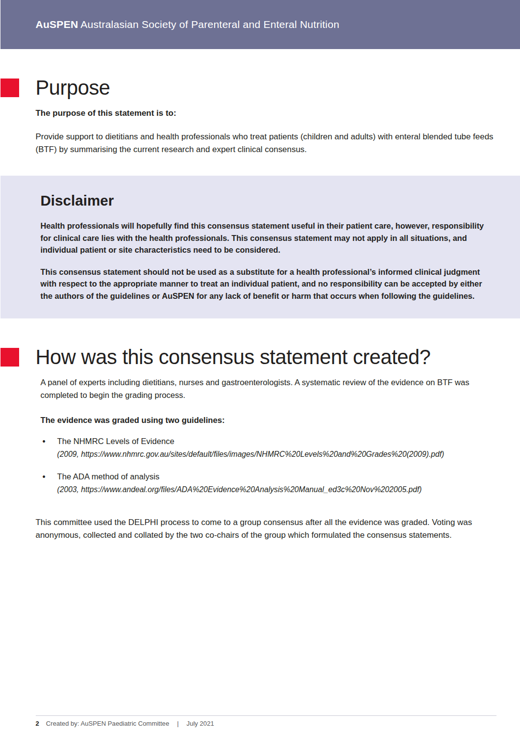AuSPEN Australasian Society of Parenteral and Enteral Nutrition
Purpose
The purpose of this statement is to:
Provide support to dietitians and health professionals who treat patients (children and adults) with enteral blended tube feeds (BTF) by summarising the current research and expert clinical consensus.
Disclaimer
Health professionals will hopefully find this consensus statement useful in their patient care, however, responsibility for clinical care lies with the health professionals. This consensus statement may not apply in all situations, and individual patient or site characteristics need to be considered.
This consensus statement should not be used as a substitute for a health professional’s informed clinical judgment with respect to the appropriate manner to treat an individual patient, and no responsibility can be accepted by either the authors of the guidelines or AuSPEN for any lack of benefit or harm that occurs when following the guidelines.
How was this consensus statement created?
A panel of experts including dietitians, nurses and gastroenterologists. A systematic review of the evidence on BTF was completed to begin the grading process.
The evidence was graded using two guidelines:
The NHMRC Levels of Evidence (2009, https://www.nhmrc.gov.au/sites/default/files/images/NHMRC%20Levels%20and%20Grades%20(2009).pdf)
The ADA method of analysis (2003, https://www.andeal.org/files/ADA%20Evidence%20Analysis%20Manual_ed3c%20Nov%202005.pdf)
This committee used the DELPHI process to come to a group consensus after all the evidence was graded. Voting was anonymous, collected and collated by the two co-chairs of the group which formulated the consensus statements.
2 Created by: AuSPEN Paediatric Committee | July 2021